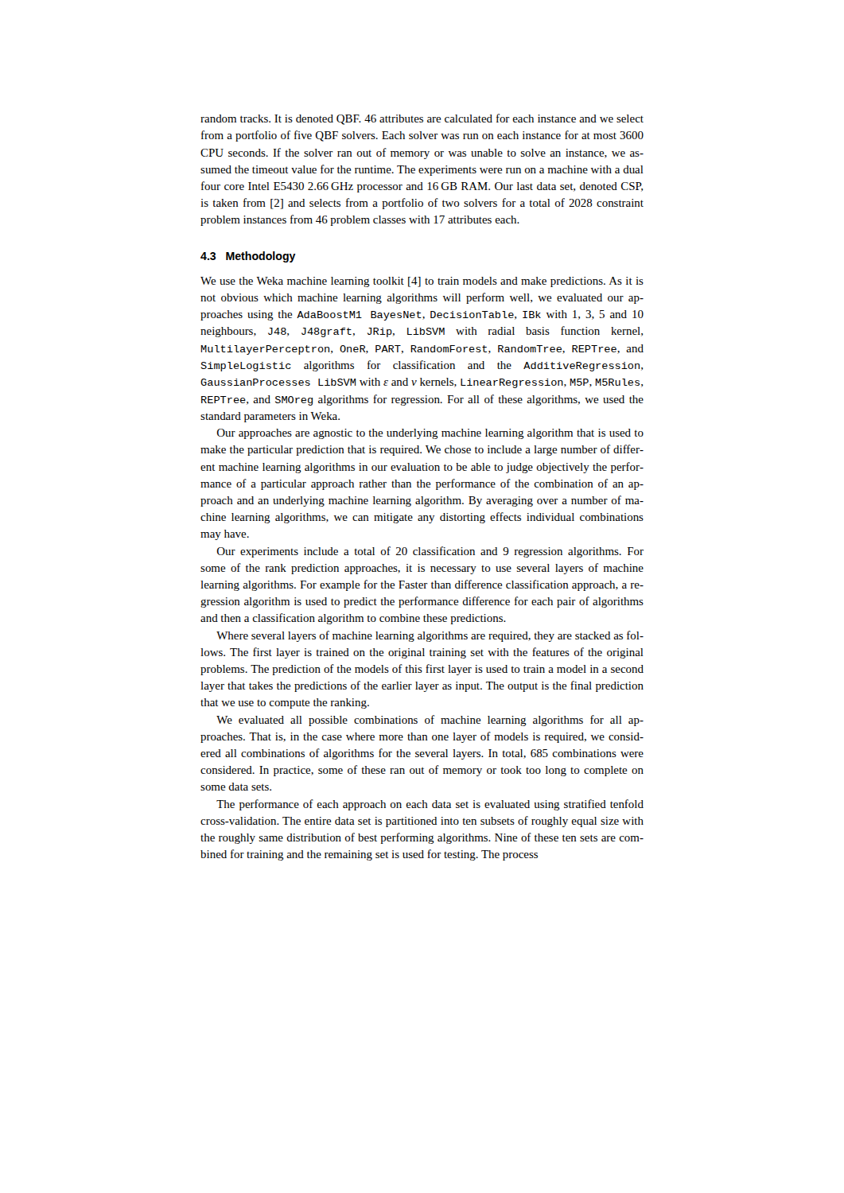random tracks. It is denoted QBF. 46 attributes are calculated for each instance and we select from a portfolio of five QBF solvers. Each solver was run on each instance for at most 3600 CPU seconds. If the solver ran out of memory or was unable to solve an instance, we assumed the timeout value for the runtime. The experiments were run on a machine with a dual four core Intel E5430 2.66 GHz processor and 16 GB RAM. Our last data set, denoted CSP, is taken from [2] and selects from a portfolio of two solvers for a total of 2028 constraint problem instances from 46 problem classes with 17 attributes each.
4.3 Methodology
We use the Weka machine learning toolkit [4] to train models and make predictions. As it is not obvious which machine learning algorithms will perform well, we evaluated our approaches using the AdaBoostM1 BayesNet, DecisionTable, IBk with 1, 3, 5 and 10 neighbours, J48, J48graft, JRip, LibSVM with radial basis function kernel, MultilayerPerceptron, OneR, PART, RandomForest, RandomTree, REPTree, and SimpleLogistic algorithms for classification and the AdditiveRegression, GaussianProcesses LibSVM with ε and ν kernels, LinearRegression, M5P, M5Rules, REPTree, and SMOreg algorithms for regression. For all of these algorithms, we used the standard parameters in Weka.
Our approaches are agnostic to the underlying machine learning algorithm that is used to make the particular prediction that is required. We chose to include a large number of different machine learning algorithms in our evaluation to be able to judge objectively the performance of a particular approach rather than the performance of the combination of an approach and an underlying machine learning algorithm. By averaging over a number of machine learning algorithms, we can mitigate any distorting effects individual combinations may have.
Our experiments include a total of 20 classification and 9 regression algorithms. For some of the rank prediction approaches, it is necessary to use several layers of machine learning algorithms. For example for the Faster than difference classification approach, a regression algorithm is used to predict the performance difference for each pair of algorithms and then a classification algorithm to combine these predictions.
Where several layers of machine learning algorithms are required, they are stacked as follows. The first layer is trained on the original training set with the features of the original problems. The prediction of the models of this first layer is used to train a model in a second layer that takes the predictions of the earlier layer as input. The output is the final prediction that we use to compute the ranking.
We evaluated all possible combinations of machine learning algorithms for all approaches. That is, in the case where more than one layer of models is required, we considered all combinations of algorithms for the several layers. In total, 685 combinations were considered. In practice, some of these ran out of memory or took too long to complete on some data sets.
The performance of each approach on each data set is evaluated using stratified tenfold cross-validation. The entire data set is partitioned into ten subsets of roughly equal size with the roughly same distribution of best performing algorithms. Nine of these ten sets are combined for training and the remaining set is used for testing. The process